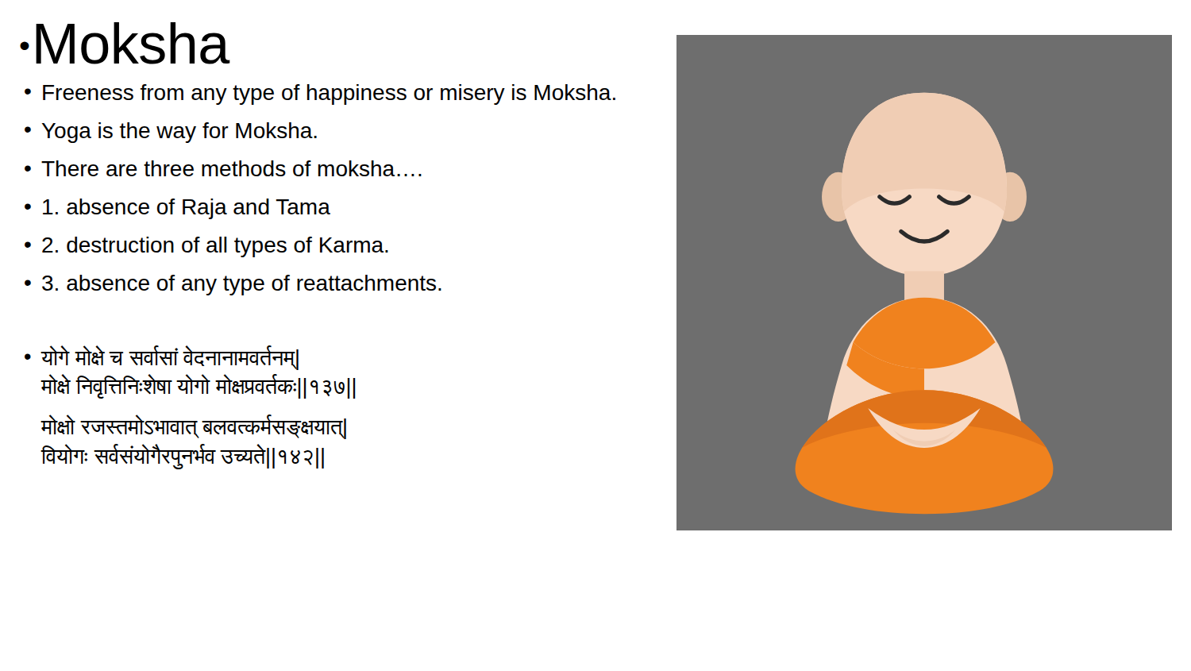Moksha
Freeness from any type of happiness or misery is Moksha.
Yoga is the way for Moksha.
There are three methods of moksha….
1. absence of Raja and Tama
2. destruction of all types of Karma.
3. absence of any type of reattachments.
योगे मोक्षे च सर्वासां वेदनानामवर्तनम्| मोक्षे निवृत्तिनिःशेषा योगो मोक्षप्रवर्तकः||१३७|| मोक्षो रजस्तमोऽभावात् बलवत्कर्मसङ्क्षयात्| वियोगः सर्वसंयोगैरपुनर्भव उच्यते||१४२||